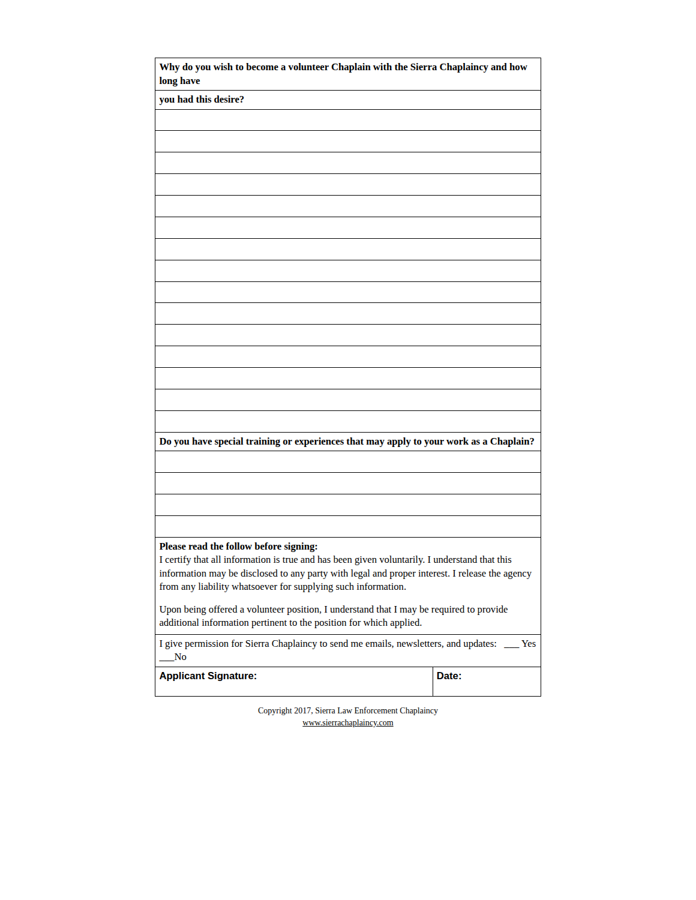| Why do you wish to become a volunteer Chaplain with the Sierra Chaplaincy and how long have |
| you had this desire? |
| Do you have special training or experiences that may apply to your work as a Chaplain? |
| Please read the follow before signing: I certify that all information is true and has been given voluntarily. I understand that this information may be disclosed to any party with legal and proper interest. I release the agency from any liability whatsoever for supplying such information. Upon being offered a volunteer position, I understand that I may be required to provide additional information pertinent to the position for which applied. |
| I give permission for Sierra Chaplaincy to send me emails, newsletters, and updates: ___ Yes ___No |
| Applicant Signature: | Date: |
Copyright 2017, Sierra Law Enforcement Chaplaincy
www.sierrachaplaincy.com